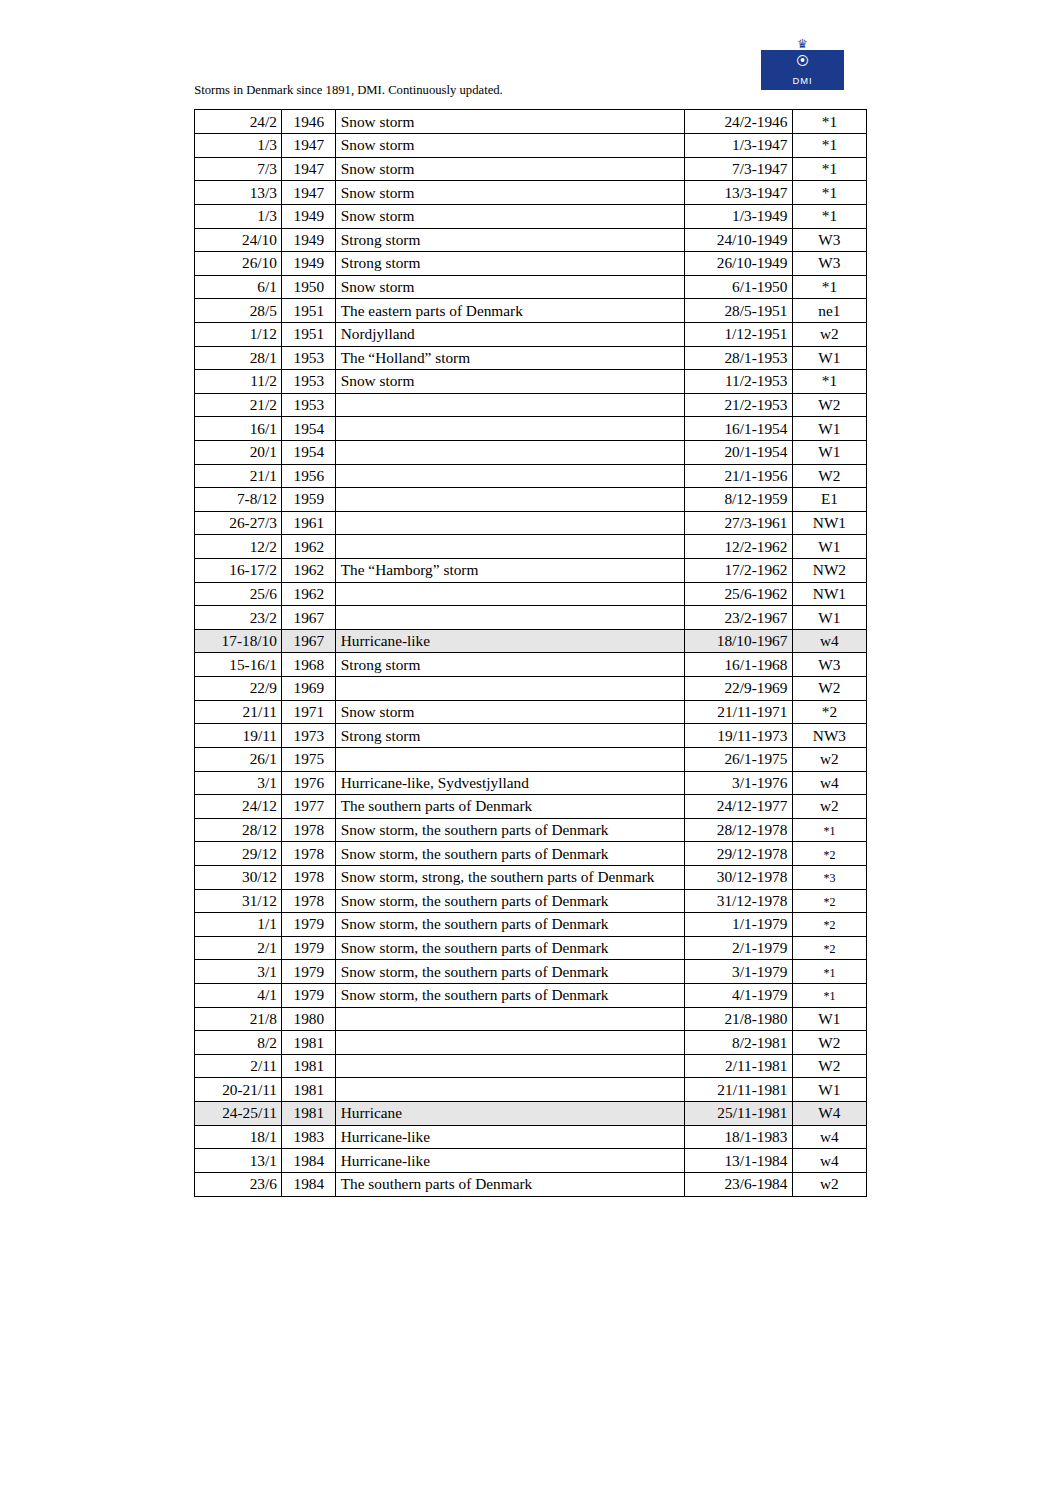♛
⦿DMI
Storms in Denmark since 1891, DMI. Continuously updated.
| 24/2 | 1946 | Snow storm | 24/2-1946 | *1 |
| 1/3 | 1947 | Snow storm | 1/3-1947 | *1 |
| 7/3 | 1947 | Snow storm | 7/3-1947 | *1 |
| 13/3 | 1947 | Snow storm | 13/3-1947 | *1 |
| 1/3 | 1949 | Snow storm | 1/3-1949 | *1 |
| 24/10 | 1949 | Strong storm | 24/10-1949 | W3 |
| 26/10 | 1949 | Strong storm | 26/10-1949 | W3 |
| 6/1 | 1950 | Snow storm | 6/1-1950 | *1 |
| 28/5 | 1951 | The eastern parts of Denmark | 28/5-1951 | ne1 |
| 1/12 | 1951 | Nordjylland | 1/12-1951 | w2 |
| 28/1 | 1953 | The “Holland” storm | 28/1-1953 | W1 |
| 11/2 | 1953 | Snow storm | 11/2-1953 | *1 |
| 21/2 | 1953 | | 21/2-1953 | W2 |
| 16/1 | 1954 | | 16/1-1954 | W1 |
| 20/1 | 1954 | | 20/1-1954 | W1 |
| 21/1 | 1956 | | 21/1-1956 | W2 |
| 7-8/12 | 1959 | | 8/12-1959 | E1 |
| 26-27/3 | 1961 | | 27/3-1961 | NW1 |
| 12/2 | 1962 | | 12/2-1962 | W1 |
| 16-17/2 | 1962 | The “Hamborg” storm | 17/2-1962 | NW2 |
| 25/6 | 1962 | | 25/6-1962 | NW1 |
| 23/2 | 1967 | | 23/2-1967 | W1 |
| 17-18/10 | 1967 | Hurricane-like | 18/10-1967 | w4 |
| 15-16/1 | 1968 | Strong storm | 16/1-1968 | W3 |
| 22/9 | 1969 | | 22/9-1969 | W2 |
| 21/11 | 1971 | Snow storm | 21/11-1971 | *2 |
| 19/11 | 1973 | Strong storm | 19/11-1973 | NW3 |
| 26/1 | 1975 | | 26/1-1975 | w2 |
| 3/1 | 1976 | Hurricane-like, Sydvestjylland | 3/1-1976 | w4 |
| 24/12 | 1977 | The southern parts of Denmark | 24/12-1977 | w2 |
| 28/12 | 1978 | Snow storm, the southern parts of Denmark | 28/12-1978 | *1 |
| 29/12 | 1978 | Snow storm, the southern parts of Denmark | 29/12-1978 | *2 |
| 30/12 | 1978 | Snow storm, strong, the southern parts of Denmark | 30/12-1978 | *3 |
| 31/12 | 1978 | Snow storm, the southern parts of Denmark | 31/12-1978 | *2 |
| 1/1 | 1979 | Snow storm, the southern parts of Denmark | 1/1-1979 | *2 |
| 2/1 | 1979 | Snow storm, the southern parts of Denmark | 2/1-1979 | *2 |
| 3/1 | 1979 | Snow storm, the southern parts of Denmark | 3/1-1979 | *1 |
| 4/1 | 1979 | Snow storm, the southern parts of Denmark | 4/1-1979 | *1 |
| 21/8 | 1980 | | 21/8-1980 | W1 |
| 8/2 | 1981 | | 8/2-1981 | W2 |
| 2/11 | 1981 | | 2/11-1981 | W2 |
| 20-21/11 | 1981 | | 21/11-1981 | W1 |
| 24-25/11 | 1981 | Hurricane | 25/11-1981 | W4 |
| 18/1 | 1983 | Hurricane-like | 18/1-1983 | w4 |
| 13/1 | 1984 | Hurricane-like | 13/1-1984 | w4 |
| 23/6 | 1984 | The southern parts of Denmark | 23/6-1984 | w2 |